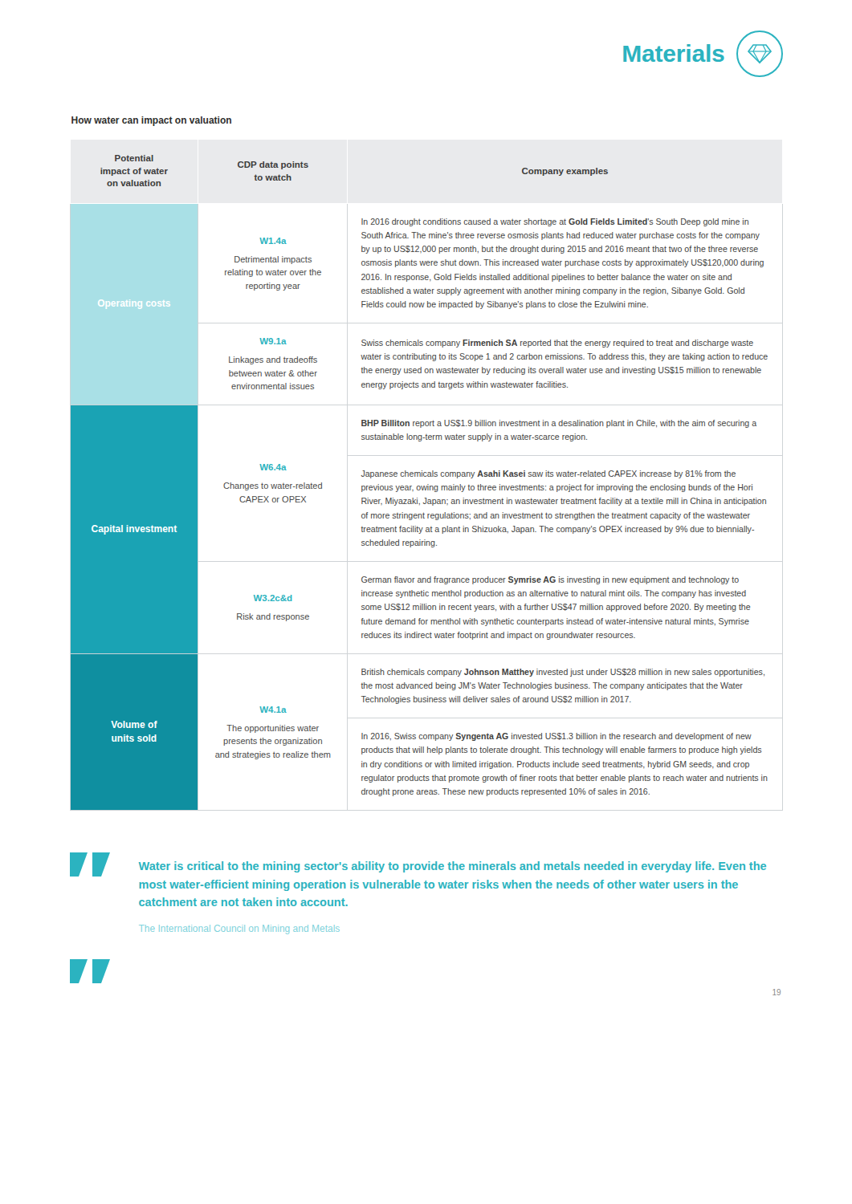Materials
How water can impact on valuation
| Potential impact of water on valuation | CDP data points to watch | Company examples |
| --- | --- | --- |
| Operating costs | W1.4a Detrimental impacts relating to water over the reporting year | In 2016 drought conditions caused a water shortage at Gold Fields Limited 's South Deep gold mine in South Africa. The mine's three reverse osmosis plants had reduced water purchase costs for the company by up to US$12,000 per month, but the drought during 2015 and 2016 meant that two of the three reverse osmosis plants were shut down. This increased water purchase costs by approximately US$120,000 during 2016. In response, Gold Fields installed additional pipelines to better balance the water on site and established a water supply agreement with another mining company in the region, Sibanye Gold. Gold Fields could now be impacted by Sibanye's plans to close the Ezulwini mine. |
| W9.1a Linkages and tradeoffs between water & other environmental issues | Swiss chemicals company Firmenich SA reported that the energy required to treat and discharge waste water is contributing to its Scope 1 and 2 carbon emissions. To address this, they are taking action to reduce the energy used on wastewater by reducing its overall water use and investing US$15 million to renewable energy projects and targets within wastewater facilities. |
| Capital investment | W6.4a Changes to water-related CAPEX or OPEX | BHP Billiton report a US$1.9 billion investment in a desalination plant in Chile, with the aim of securing a sustainable long-term water supply in a water-scarce region. |
| Japanese chemicals company Asahi Kasei saw its water-related CAPEX increase by 81% from the previous year, owing mainly to three investments: a project for improving the enclosing bunds of the Hori River, Miyazaki, Japan; an investment in wastewater treatment facility at a textile mill in China in anticipation of more stringent regulations; and an investment to strengthen the treatment capacity of the wastewater treatment facility at a plant in Shizuoka, Japan. The company's OPEX increased by 9% due to biennially-scheduled repairing. |
| W3.2c&d Risk and response | German flavor and fragrance producer Symrise AG is investing in new equipment and technology to increase synthetic menthol production as an alternative to natural mint oils. The company has invested some US$12 million in recent years, with a further US$47 million approved before 2020. By meeting the future demand for menthol with synthetic counterparts instead of water-intensive natural mints, Symrise reduces its indirect water footprint and impact on groundwater resources. |
| Volume of units sold | W4.1a The opportunities water presents the organization and strategies to realize them | British chemicals company Johnson Matthey invested just under US$28 million in new sales opportunities, the most advanced being JM's Water Technologies business. The company anticipates that the Water Technologies business will deliver sales of around US$2 million in 2017. |
| In 2016, Swiss company Syngenta AG invested US$1.3 billion in the research and development of new products that will help plants to tolerate drought. This technology will enable farmers to produce high yields in dry conditions or with limited irrigation. Products include seed treatments, hybrid GM seeds, and crop regulator products that promote growth of finer roots that better enable plants to reach water and nutrients in drought prone areas. These new products represented 10% of sales in 2016. |
Water is critical to the mining sector's ability to provide the minerals and metals needed in everyday life. Even the most water-efficient mining operation is vulnerable to water risks when the needs of other water users in the catchment are not taken into account.
The International Council on Mining and Metals
19